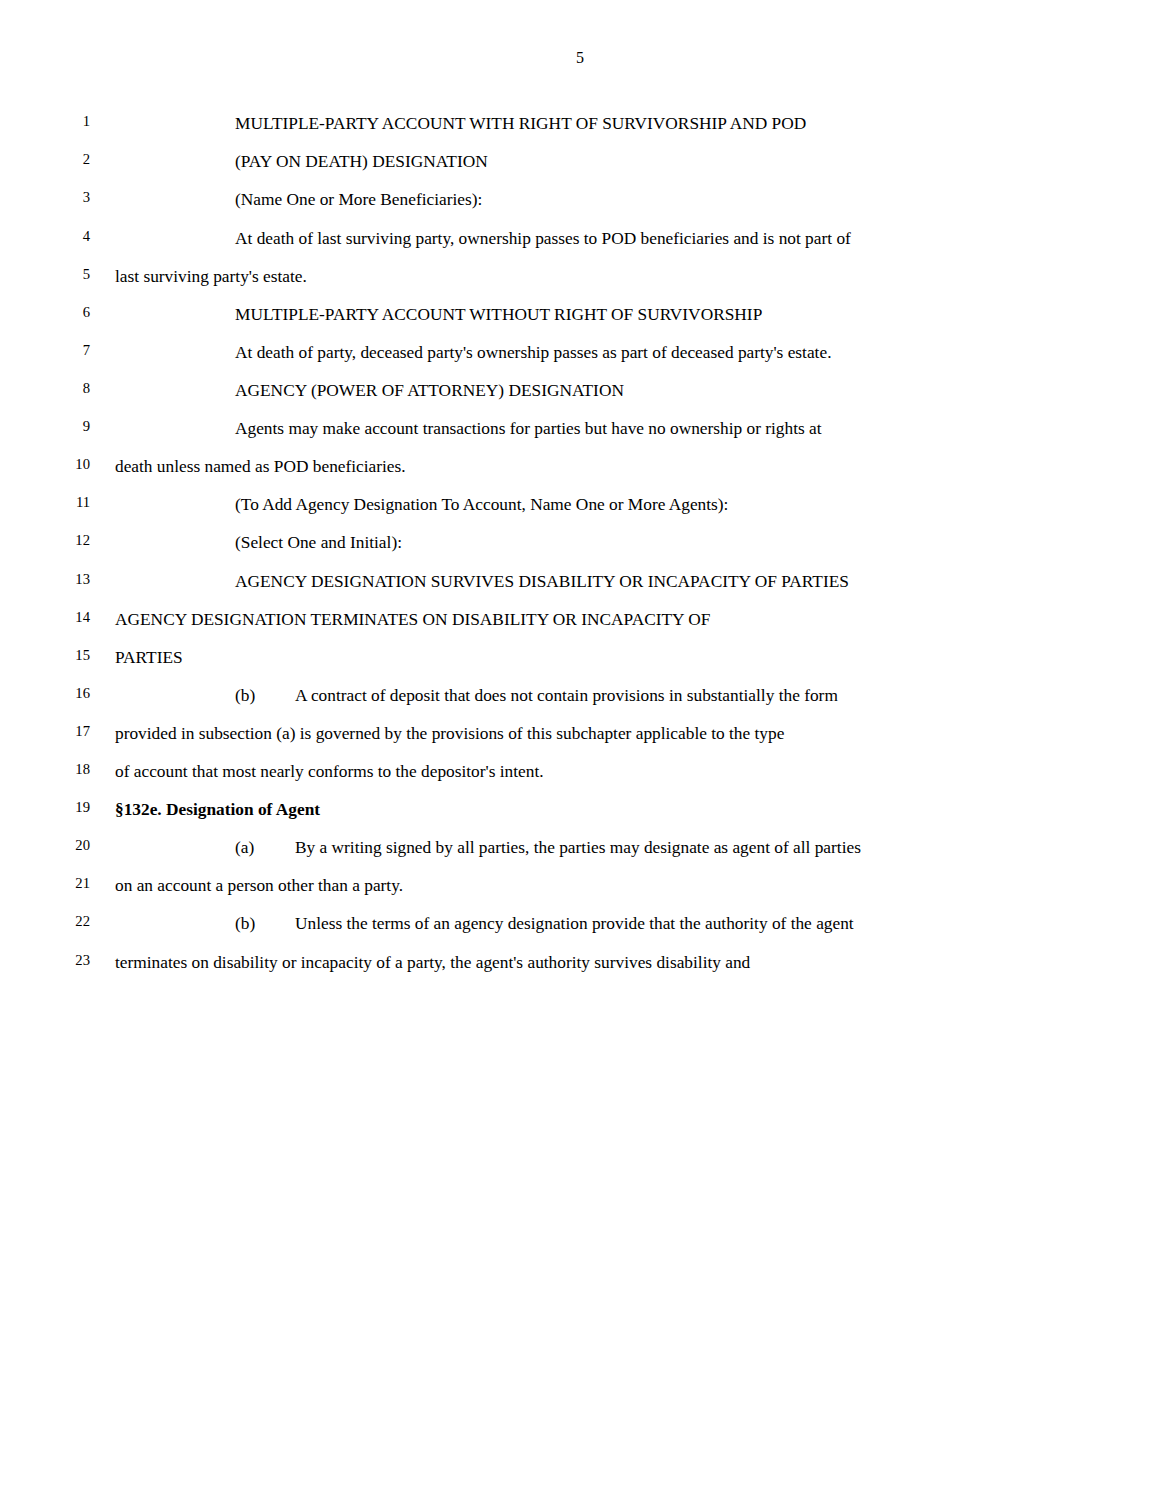5
MULTIPLE-PARTY ACCOUNT WITH RIGHT OF SURVIVORSHIP AND POD
(PAY ON DEATH) DESIGNATION
(Name One or More Beneficiaries):
At death of last surviving party, ownership passes to POD beneficiaries and is not part of
last surviving party's estate.
MULTIPLE-PARTY ACCOUNT WITHOUT RIGHT OF SURVIVORSHIP
At death of party, deceased party's ownership passes as part of deceased party's estate.
AGENCY (POWER OF ATTORNEY) DESIGNATION
Agents may make account transactions for parties but have no ownership or rights at
death unless named as POD beneficiaries.
(To Add Agency Designation To Account, Name One or More Agents):
(Select One and Initial):
AGENCY DESIGNATION SURVIVES DISABILITY OR INCAPACITY OF PARTIES
AGENCY DESIGNATION TERMINATES ON DISABILITY OR INCAPACITY OF
PARTIES
(b) A contract of deposit that does not contain provisions in substantially the form
provided in subsection (a) is governed by the provisions of this subchapter applicable to the type
of account that most nearly conforms to the depositor's intent.
§132e. Designation of Agent
(a) By a writing signed by all parties, the parties may designate as agent of all parties
on an account a person other than a party.
(b) Unless the terms of an agency designation provide that the authority of the agent
terminates on disability or incapacity of a party, the agent's authority survives disability and